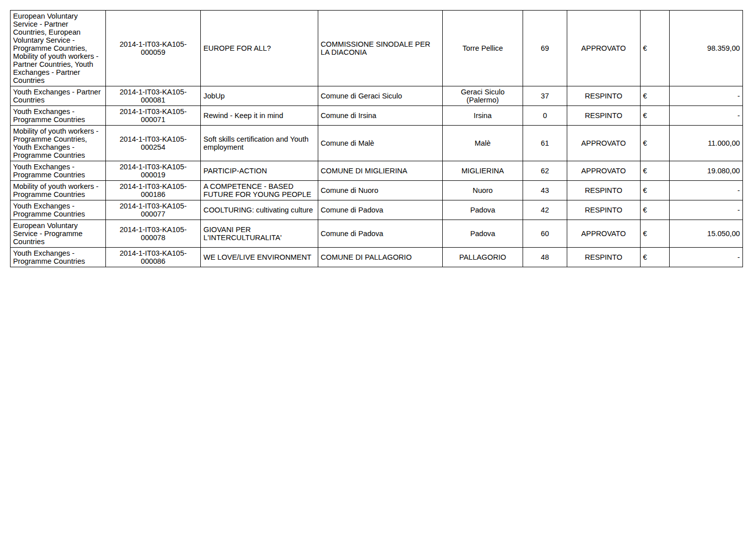| European Voluntary Service - Partner Countries, European Voluntary Service - Programme Countries, Mobility of youth workers - Partner Countries, Youth Exchanges - Partner Countries | 2014-1-IT03-KA105-000059 | EUROPE FOR ALL? | COMMISSIONE SINODALE PER LA DIACONIA | Torre Pellice | 69 | APPROVATO | € | 98.359,00 |
| Youth Exchanges - Partner Countries | 2014-1-IT03-KA105-000081 | JobUp | Comune di Geraci Siculo | Geraci Siculo (Palermo) | 37 | RESPINTO | € | - |
| Youth Exchanges - Programme Countries | 2014-1-IT03-KA105-000071 | Rewind - Keep it in mind | Comune di Irsina | Irsina | 0 | RESPINTO | € | - |
| Mobility of youth workers - Programme Countries, Youth Exchanges - Programme Countries | 2014-1-IT03-KA105-000254 | Soft skills certification and Youth employment | Comune di Malè | Malè | 61 | APPROVATO | € | 11.000,00 |
| Youth Exchanges - Programme Countries | 2014-1-IT03-KA105-000019 | PARTICIP-ACTION | COMUNE DI MIGLIERINA | MIGLIERINA | 62 | APPROVATO | € | 19.080,00 |
| Mobility of youth workers - Programme Countries | 2014-1-IT03-KA105-000186 | A COMPETENCE - BASED FUTURE FOR YOUNG PEOPLE | Comune di Nuoro | Nuoro | 43 | RESPINTO | € | - |
| Youth Exchanges - Programme Countries | 2014-1-IT03-KA105-000077 | COOLTURING: cultivating culture | Comune di Padova | Padova | 42 | RESPINTO | € | - |
| European Voluntary Service - Programme Countries | 2014-1-IT03-KA105-000078 | GIOVANI PER L'INTERCULTURALITA' | Comune di Padova | Padova | 60 | APPROVATO | € | 15.050,00 |
| Youth Exchanges - Programme Countries | 2014-1-IT03-KA105-000086 | WE LOVE/LIVE ENVIRONMENT | COMUNE DI PALLAGORIO | PALLAGORIO | 48 | RESPINTO | € | - |